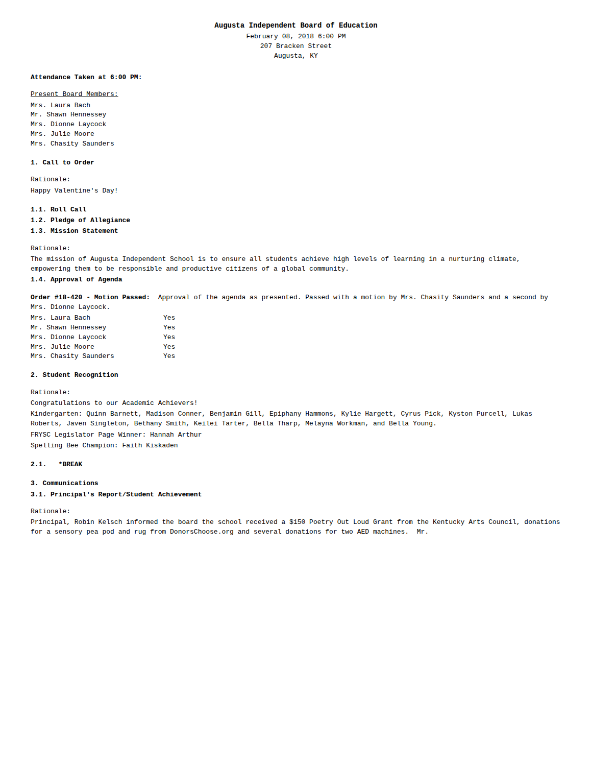Augusta Independent Board of Education
February 08, 2018 6:00 PM
207 Bracken Street
Augusta, KY
Attendance Taken at 6:00 PM:
Present Board Members:
Mrs. Laura Bach
Mr. Shawn Hennessey
Mrs. Dionne Laycock
Mrs. Julie Moore
Mrs. Chasity Saunders
1. Call to Order
Rationale:
Happy Valentine's Day!
1.1. Roll Call
1.2. Pledge of Allegiance
1.3. Mission Statement
Rationale:
The mission of Augusta Independent School is to ensure all students achieve high levels of learning in a nurturing climate, empowering them to be responsible and productive citizens of a global community.
1.4. Approval of Agenda
Order #18-420 - Motion Passed: Approval of the agenda as presented. Passed with a motion by Mrs. Chasity Saunders and a second by Mrs. Dionne Laycock.
| Mrs. Laura Bach | Yes |
| Mr. Shawn Hennessey | Yes |
| Mrs. Dionne Laycock | Yes |
| Mrs. Julie Moore | Yes |
| Mrs. Chasity Saunders | Yes |
2. Student Recognition
Rationale:
Congratulations to our Academic Achievers!
Kindergarten: Quinn Barnett, Madison Conner, Benjamin Gill, Epiphany Hammons, Kylie Hargett, Cyrus Pick, Kyston Purcell, Lukas Roberts, Javen Singleton, Bethany Smith, Keilei Tarter, Bella Tharp, Melayna Workman, and Bella Young.
FRYSC Legislator Page Winner: Hannah Arthur
Spelling Bee Champion: Faith Kiskaden
2.1. *BREAK
3. Communications
3.1. Principal's Report/Student Achievement
Rationale:
Principal, Robin Kelsch informed the board the school received a $150 Poetry Out Loud Grant from the Kentucky Arts Council, donations for a sensory pea pod and rug from DonorsChoose.org and several donations for two AED machines. Mr.